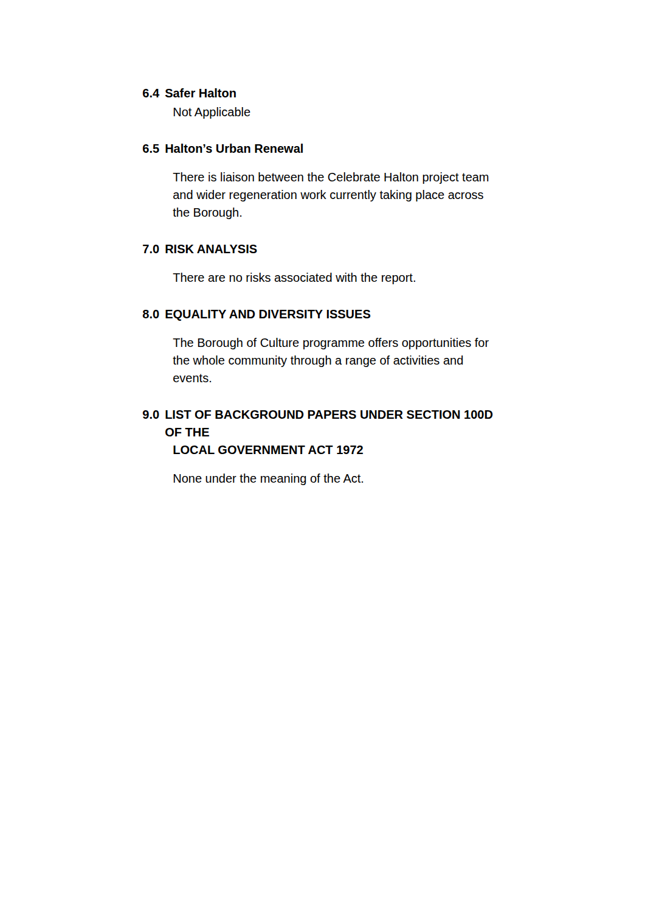6.4 Safer Halton
Not Applicable
6.5 Halton’s Urban Renewal
There is liaison between the Celebrate Halton project team and wider regeneration work currently taking place across the Borough.
7.0 RISK ANALYSIS
There are no risks associated with the report.
8.0 EQUALITY AND DIVERSITY ISSUES
The Borough of Culture programme offers opportunities for the whole community through a range of activities and events.
9.0 LIST OF BACKGROUND PAPERS UNDER SECTION 100D OF THE
LOCAL GOVERNMENT ACT 1972
None under the meaning of the Act.